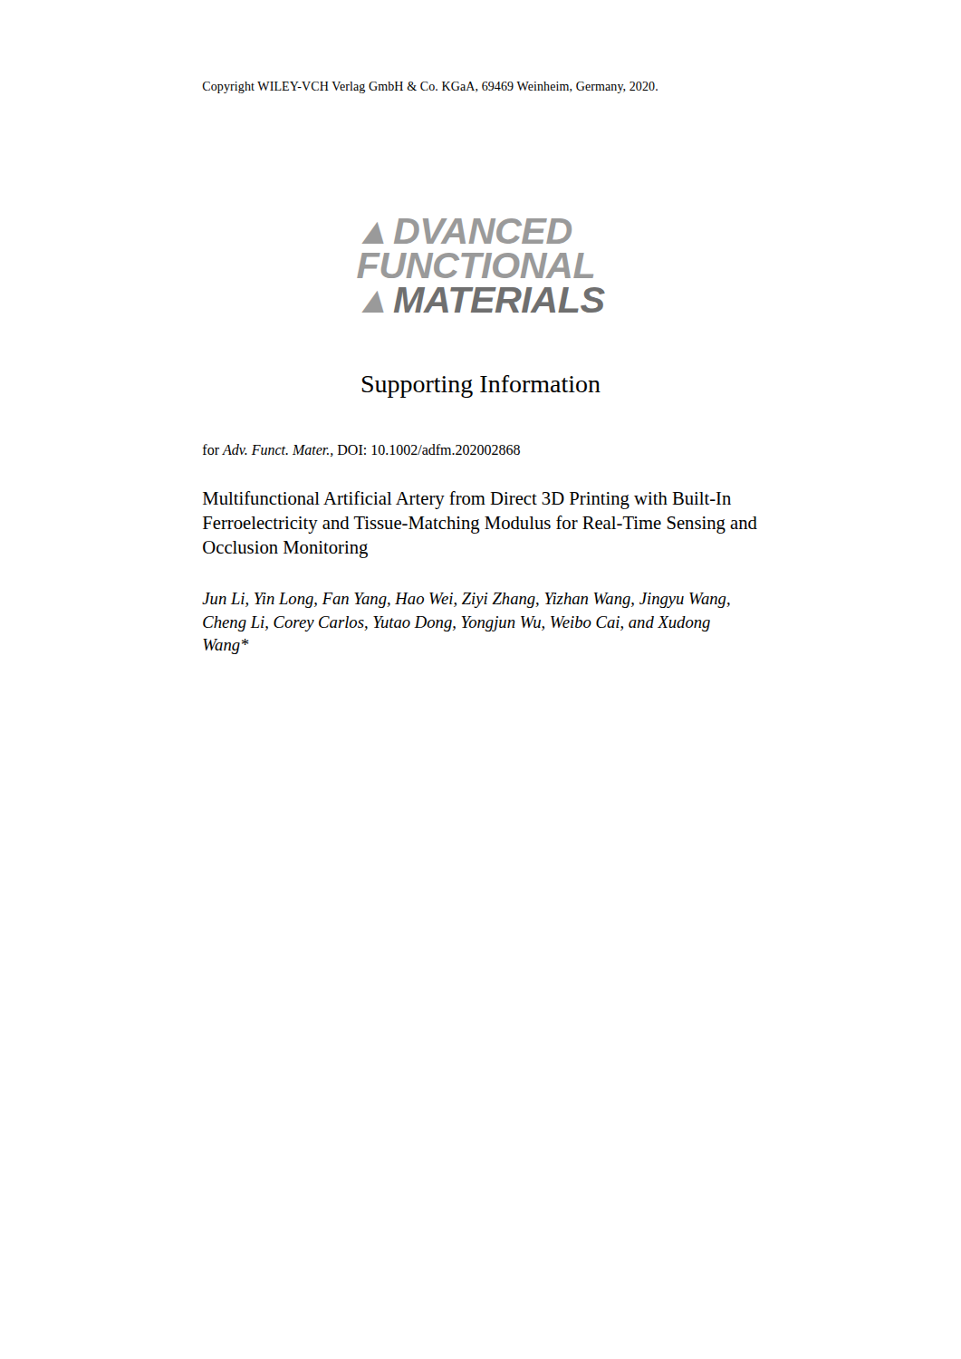Copyright WILEY-VCH Verlag GmbH & Co. KGaA, 69469 Weinheim, Germany, 2020.
▲DVANCED
FUNCTIONAL
▲MATERIALS
Supporting Information
for Adv. Funct. Mater., DOI: 10.1002/adfm.202002868
Multifunctional Artificial Artery from Direct 3D Printing with Built-In Ferroelectricity and Tissue-Matching Modulus for Real-Time Sensing and Occlusion Monitoring
Jun Li, Yin Long, Fan Yang, Hao Wei, Ziyi Zhang, Yizhan Wang, Jingyu Wang, Cheng Li, Corey Carlos, Yutao Dong, Yongjun Wu, Weibo Cai, and Xudong Wang*